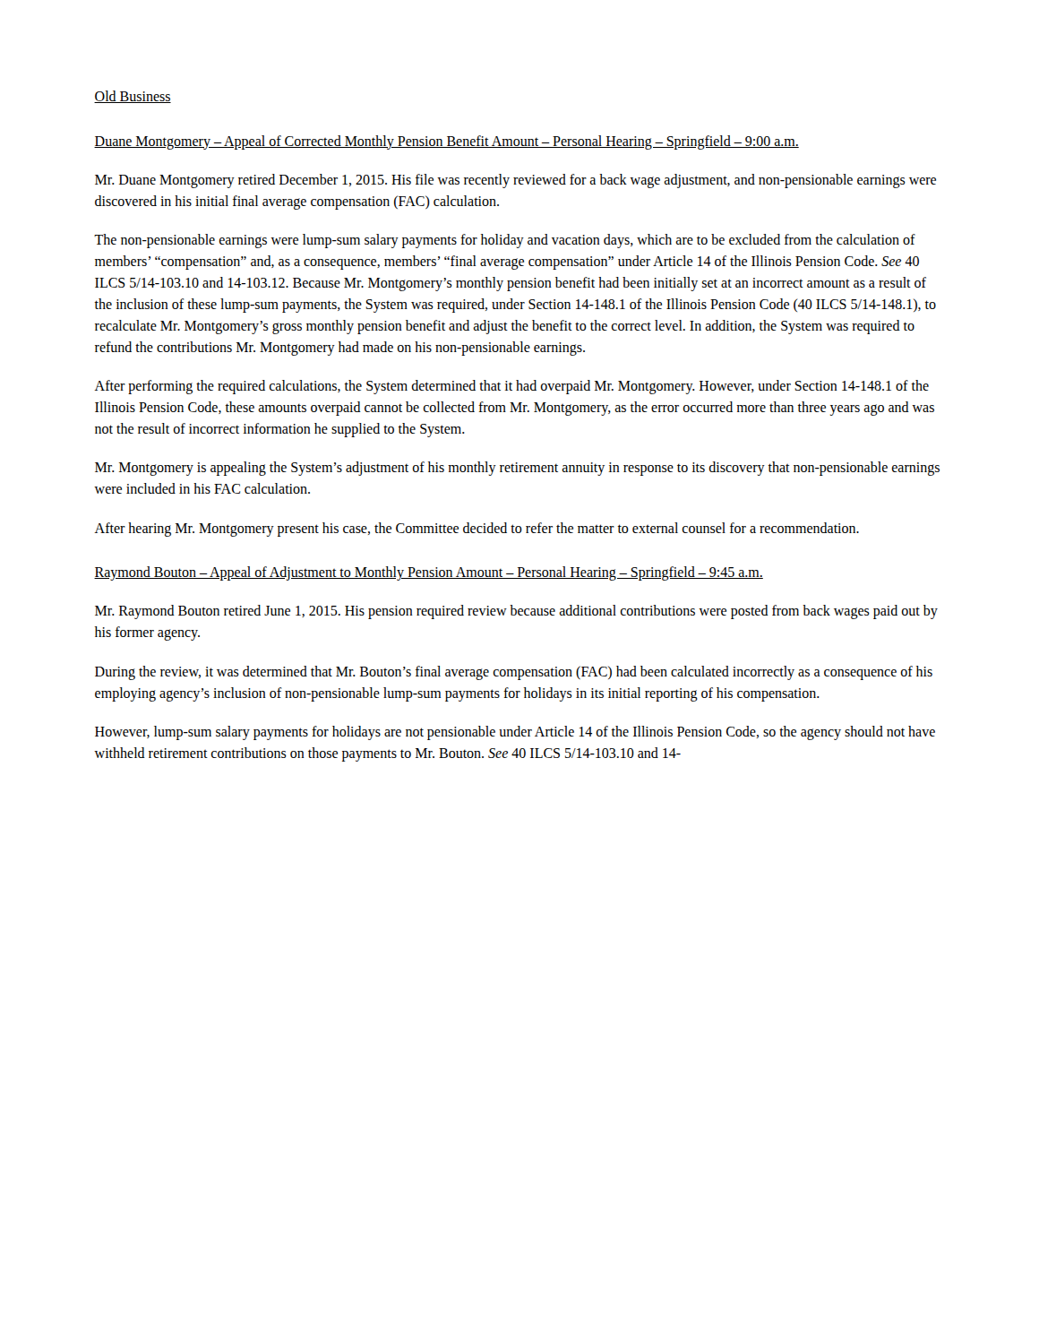Old Business
Duane Montgomery – Appeal of Corrected Monthly Pension Benefit Amount – Personal Hearing – Springfield – 9:00 a.m.
Mr. Duane Montgomery retired December 1, 2015. His file was recently reviewed for a back wage adjustment, and non-pensionable earnings were discovered in his initial final average compensation (FAC) calculation.
The non-pensionable earnings were lump-sum salary payments for holiday and vacation days, which are to be excluded from the calculation of members’ “compensation” and, as a consequence, members’ “final average compensation” under Article 14 of the Illinois Pension Code. See 40 ILCS 5/14-103.10 and 14-103.12. Because Mr. Montgomery’s monthly pension benefit had been initially set at an incorrect amount as a result of the inclusion of these lump-sum payments, the System was required, under Section 14-148.1 of the Illinois Pension Code (40 ILCS 5/14-148.1), to recalculate Mr. Montgomery’s gross monthly pension benefit and adjust the benefit to the correct level. In addition, the System was required to refund the contributions Mr. Montgomery had made on his non-pensionable earnings.
After performing the required calculations, the System determined that it had overpaid Mr. Montgomery. However, under Section 14-148.1 of the Illinois Pension Code, these amounts overpaid cannot be collected from Mr. Montgomery, as the error occurred more than three years ago and was not the result of incorrect information he supplied to the System.
Mr. Montgomery is appealing the System’s adjustment of his monthly retirement annuity in response to its discovery that non-pensionable earnings were included in his FAC calculation.
After hearing Mr. Montgomery present his case, the Committee decided to refer the matter to external counsel for a recommendation.
Raymond Bouton – Appeal of Adjustment to Monthly Pension Amount – Personal Hearing – Springfield – 9:45 a.m.
Mr. Raymond Bouton retired June 1, 2015. His pension required review because additional contributions were posted from back wages paid out by his former agency.
During the review, it was determined that Mr. Bouton’s final average compensation (FAC) had been calculated incorrectly as a consequence of his employing agency’s inclusion of non-pensionable lump-sum payments for holidays in its initial reporting of his compensation.
However, lump-sum salary payments for holidays are not pensionable under Article 14 of the Illinois Pension Code, so the agency should not have withheld retirement contributions on those payments to Mr. Bouton. See 40 ILCS 5/14-103.10 and 14-